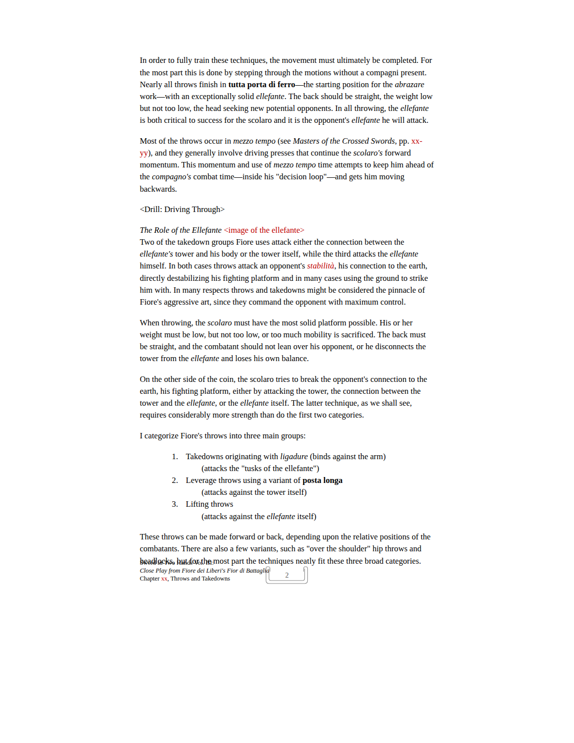In order to fully train these techniques, the movement must ultimately be completed. For the most part this is done by stepping through the motions without a compagni present. Nearly all throws finish in tutta porta di ferro—the starting position for the abrazare work—with an exceptionally solid ellefante. The back should be straight, the weight low but not too low, the head seeking new potential opponents. In all throwing, the ellefante is both critical to success for the scolaro and it is the opponent's ellefante he will attack.
Most of the throws occur in mezzo tempo (see Masters of the Crossed Swords, pp. xx-yy), and they generally involve driving presses that continue the scolaro's forward momentum. This momentum and use of mezzo tempo time attempts to keep him ahead of the compagno's combat time—inside his "decision loop"—and gets him moving backwards.
<Drill: Driving Through>
The Role of the Ellefante <image of the ellefante>
Two of the takedown groups Fiore uses attack either the connection between the ellefante's tower and his body or the tower itself, while the third attacks the ellefante himself. In both cases throws attack an opponent's stabilità, his connection to the earth, directly destabilizing his fighting platform and in many cases using the ground to strike him with. In many respects throws and takedowns might be considered the pinnacle of Fiore's aggressive art, since they command the opponent with maximum control.
When throwing, the scolaro must have the most solid platform possible. His or her weight must be low, but not too low, or too much mobility is sacrificed. The back must be straight, and the combatant should not lean over his opponent, or he disconnects the tower from the ellefante and loses his own balance.
On the other side of the coin, the scolaro tries to break the opponent's connection to the earth, his fighting platform, either by attacking the tower, the connection between the tower and the ellefante, or the ellefante itself. The latter technique, as we shall see, requires considerably more strength than do the first two categories.
I categorize Fiore's throws into three main groups:
Takedowns originating with ligadure (binds against the arm) (attacks the "tusks of the ellefante")
Leverage throws using a variant of posta longa (attacks against the tower itself)
Lifting throws (attacks against the ellefante itself)
These throws can be made forward or back, depending upon the relative positions of the combatants. There are also a few variants, such as "over the shoulder" hip throws and headlocks, but for the most part the techniques neatly fit these three broad categories.
Sword in Two Hands Vol. III:
Close Play from Fiore dei Liberi's Fior di Battaglia
Chapter xx, Throws and Takedowns
2